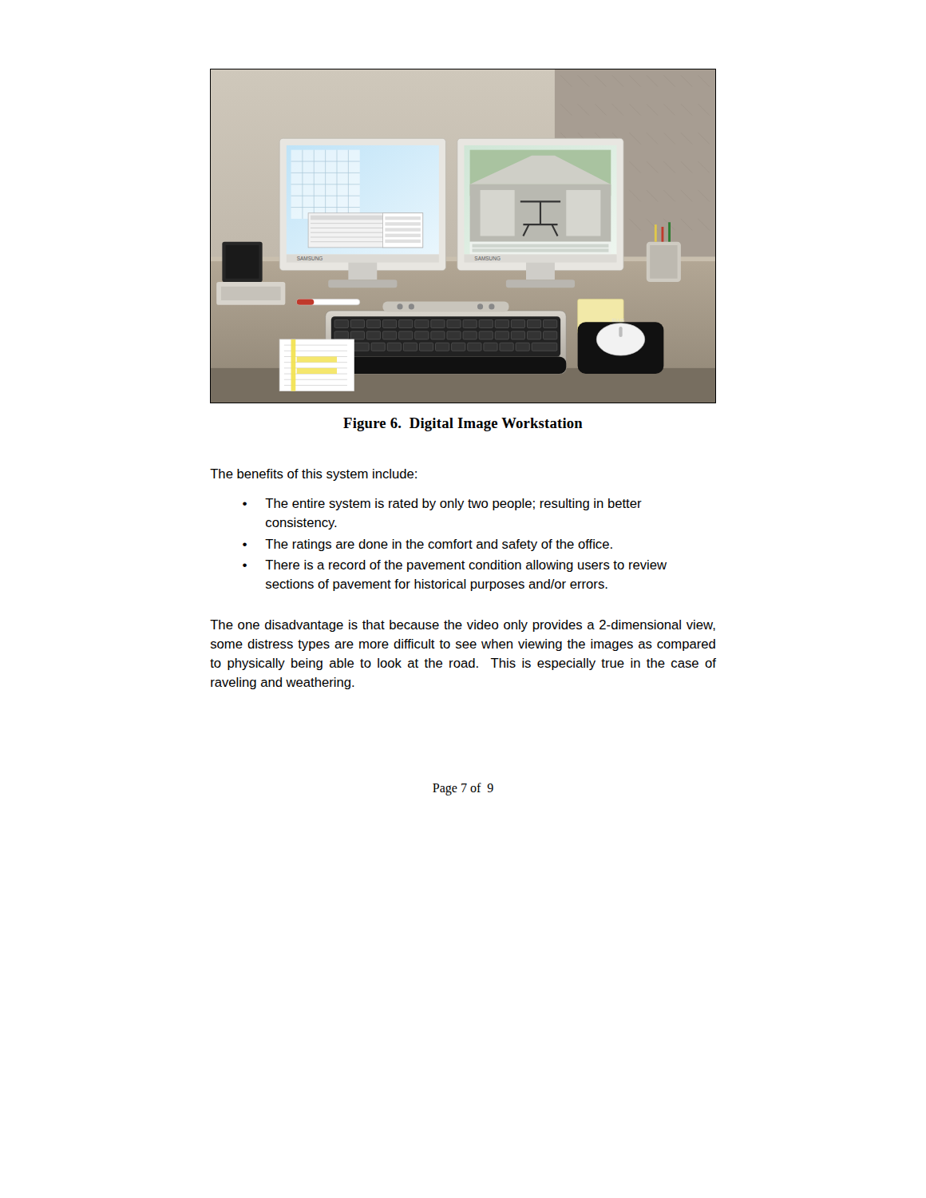Figure 6. Digital Image Workstation
The benefits of this system include:
The entire system is rated by only two people; resulting in better consistency.
The ratings are done in the comfort and safety of the office.
There is a record of the pavement condition allowing users to review sections of pavement for historical purposes and/or errors.
The one disadvantage is that because the video only provides a 2-dimensional view, some distress types are more difficult to see when viewing the images as compared to physically being able to look at the road. This is especially true in the case of raveling and weathering.
Page 7 of 9